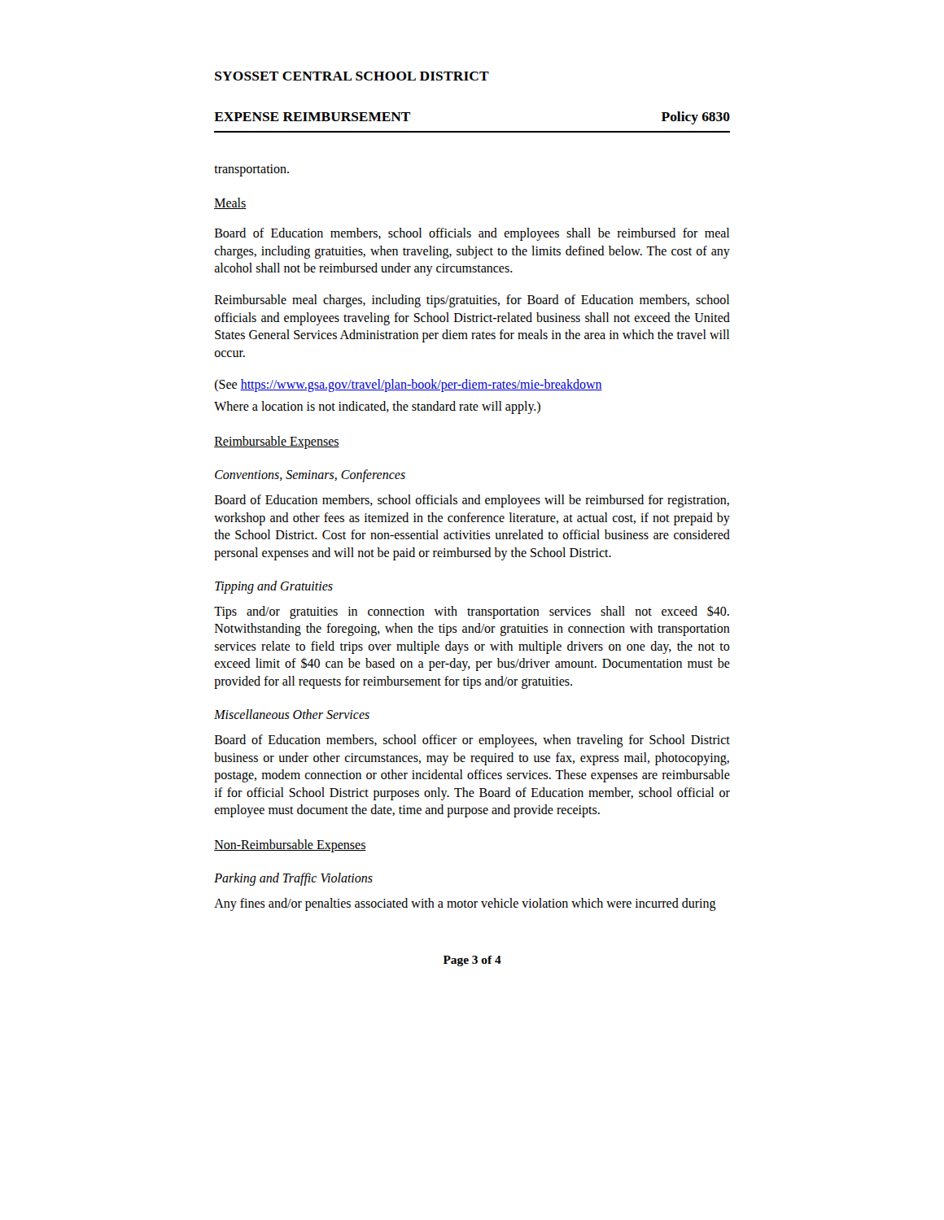SYOSSET CENTRAL SCHOOL DISTRICT
EXPENSE REIMBURSEMENT Policy 6830
transportation.
Meals
Board of Education members, school officials and employees shall be reimbursed for meal charges, including gratuities, when traveling, subject to the limits defined below. The cost of any alcohol shall not be reimbursed under any circumstances.
Reimbursable meal charges, including tips/gratuities, for Board of Education members, school officials and employees traveling for School District-related business shall not exceed the United States General Services Administration per diem rates for meals in the area in which the travel will occur.
(See https://www.gsa.gov/travel/plan-book/per-diem-rates/mie-breakdown
Where a location is not indicated, the standard rate will apply.)
Reimbursable Expenses
Conventions, Seminars, Conferences
Board of Education members, school officials and employees will be reimbursed for registration, workshop and other fees as itemized in the conference literature, at actual cost, if not prepaid by the School District. Cost for non-essential activities unrelated to official business are considered personal expenses and will not be paid or reimbursed by the School District.
Tipping and Gratuities
Tips and/or gratuities in connection with transportation services shall not exceed $40. Notwithstanding the foregoing, when the tips and/or gratuities in connection with transportation services relate to field trips over multiple days or with multiple drivers on one day, the not to exceed limit of $40 can be based on a per-day, per bus/driver amount. Documentation must be provided for all requests for reimbursement for tips and/or gratuities.
Miscellaneous Other Services
Board of Education members, school officer or employees, when traveling for School District business or under other circumstances, may be required to use fax, express mail, photocopying, postage, modem connection or other incidental offices services. These expenses are reimbursable if for official School District purposes only. The Board of Education member, school official or employee must document the date, time and purpose and provide receipts.
Non-Reimbursable Expenses
Parking and Traffic Violations
Any fines and/or penalties associated with a motor vehicle violation which were incurred during
Page 3 of 4